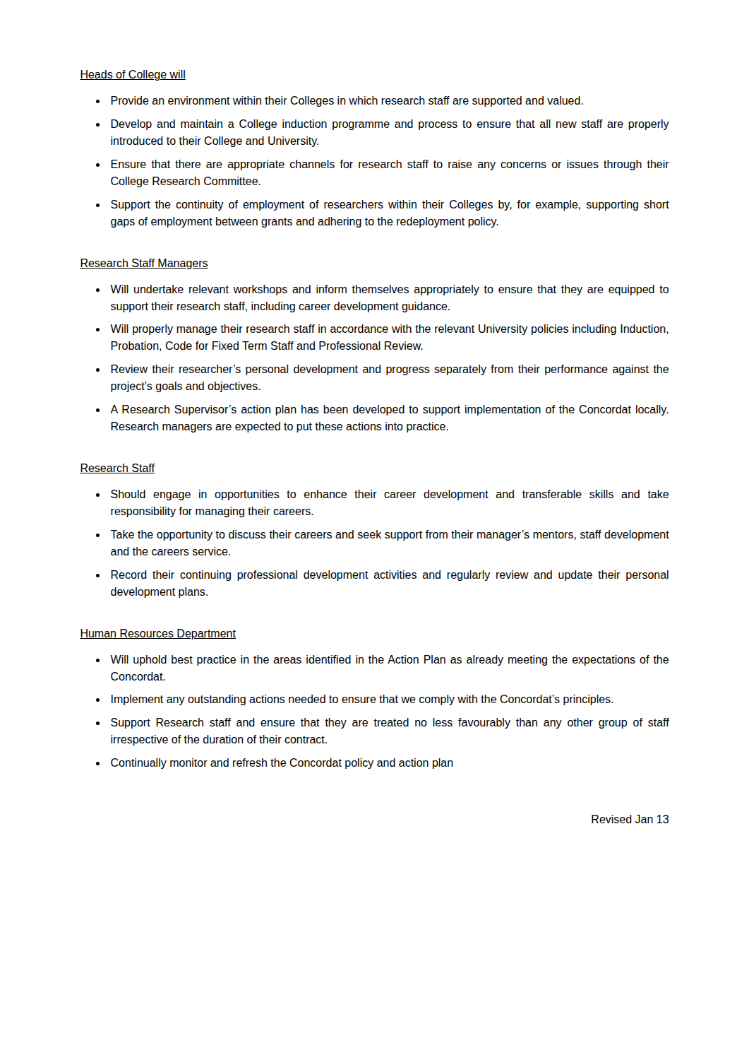Heads of College will
Provide an environment within their Colleges in which research staff are supported and valued.
Develop and maintain a College induction programme and process to ensure that all new staff are properly introduced to their College and University.
Ensure that there are appropriate channels for research staff to raise any concerns or issues through their College Research Committee.
Support the continuity of employment of researchers within their Colleges by, for example, supporting short gaps of employment between grants and adhering to the redeployment policy.
Research Staff Managers
Will undertake relevant workshops and inform themselves appropriately to ensure that they are equipped to support their research staff, including career development guidance.
Will properly manage their research staff in accordance with the relevant University policies including Induction, Probation, Code for Fixed Term Staff and Professional Review.
Review their researcher’s personal development and progress separately from their performance against the project’s goals and objectives.
A Research Supervisor’s action plan has been developed to support implementation of the Concordat locally. Research managers are expected to put these actions into practice.
Research Staff
Should engage in opportunities to enhance their career development and transferable skills and take responsibility for managing their careers.
Take the opportunity to discuss their careers and seek support from their manager’s mentors, staff development and the careers service.
Record their continuing professional development activities and regularly review and update their personal development plans.
Human Resources Department
Will uphold best practice in the areas identified in the Action Plan as already meeting the expectations of the Concordat.
Implement any outstanding actions needed to ensure that we comply with the Concordat’s principles.
Support Research staff and ensure that they are treated no less favourably than any other group of staff irrespective of the duration of their contract.
Continually monitor and refresh the Concordat policy and action plan
Revised Jan 13